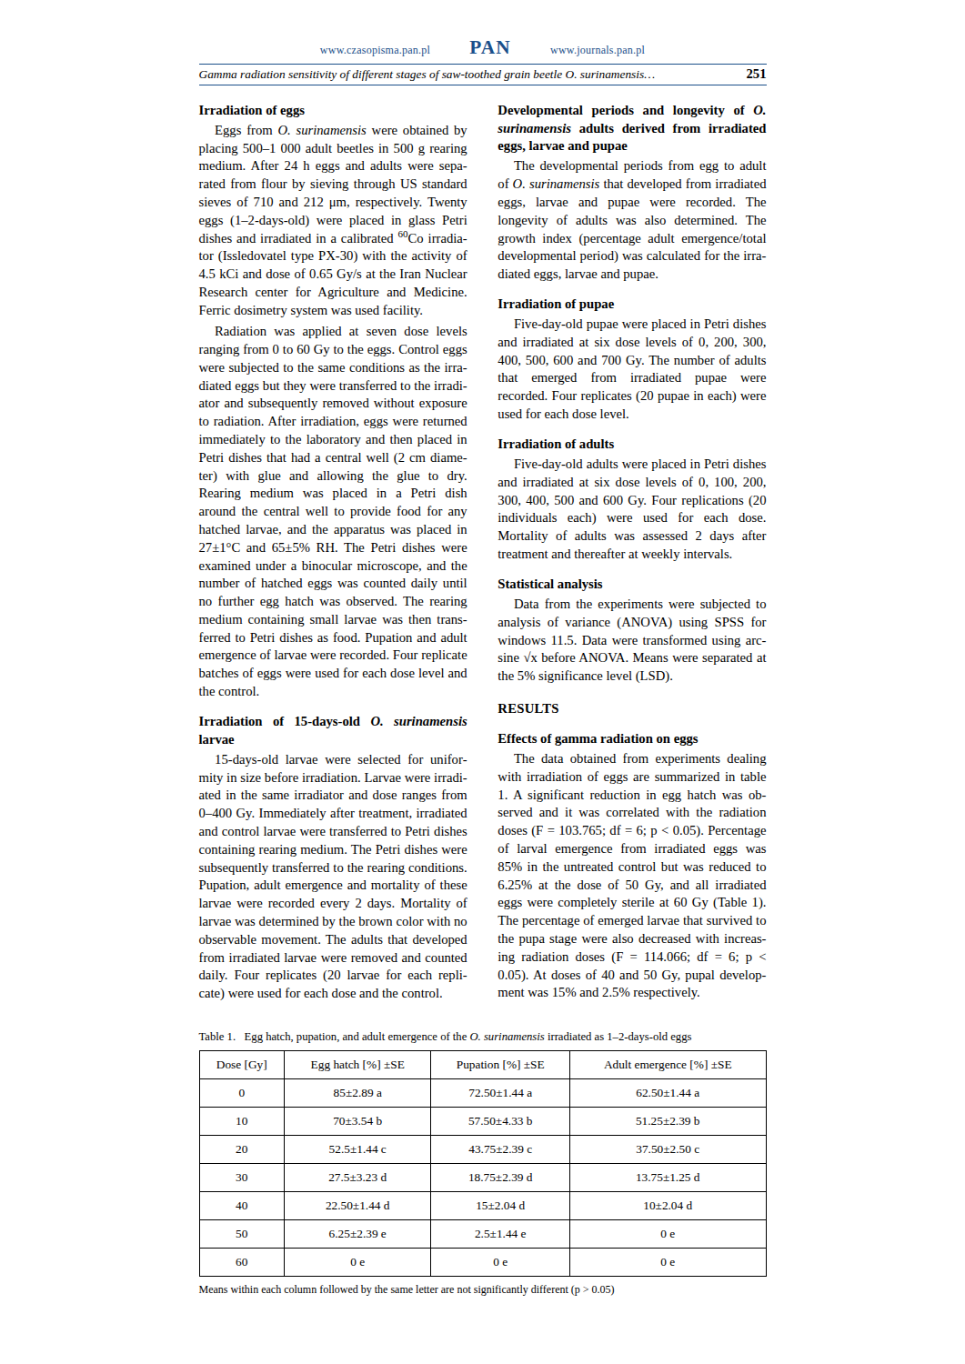www.czasopisma.pan.pl PAN www.journals.pan.pl
Gamma radiation sensitivity of different stages of saw-toothed grain beetle O. surinamensis…
251
Irradiation of eggs
Eggs from O. surinamensis were obtained by placing 500–1 000 adult beetles in 500 g rearing medium. After 24 h eggs and adults were separated from flour by sieving through US standard sieves of 710 and 212 μm, respectively. Twenty eggs (1–2-days-old) were placed in glass Petri dishes and irradiated in a calibrated 60Co irradiator (Issledovatel type PX-30) with the activity of 4.5 kCi and dose of 0.65 Gy/s at the Iran Nuclear Research center for Agriculture and Medicine. Ferric dosimetry system was used facility.
Radiation was applied at seven dose levels ranging from 0 to 60 Gy to the eggs. Control eggs were subjected to the same conditions as the irradiated eggs but they were transferred to the irradiator and subsequently removed without exposure to radiation. After irradiation, eggs were returned immediately to the laboratory and then placed in Petri dishes that had a central well (2 cm diameter) with glue and allowing the glue to dry. Rearing medium was placed in a Petri dish around the central well to provide food for any hatched larvae, and the apparatus was placed in 27±1°C and 65±5% RH. The Petri dishes were examined under a binocular microscope, and the number of hatched eggs was counted daily until no further egg hatch was observed. The rearing medium containing small larvae was then transferred to Petri dishes as food. Pupation and adult emergence of larvae were recorded. Four replicate batches of eggs were used for each dose level and the control.
Irradiation of 15-days-old O. surinamensis larvae
15-days-old larvae were selected for uniformity in size before irradiation. Larvae were irradiated in the same irradiator and dose ranges from 0–400 Gy. Immediately after treatment, irradiated and control larvae were transferred to Petri dishes containing rearing medium. The Petri dishes were subsequently transferred to the rearing conditions. Pupation, adult emergence and mortality of these larvae were recorded every 2 days. Mortality of larvae was determined by the brown color with no observable movement. The adults that developed from irradiated larvae were removed and counted daily. Four replicates (20 larvae for each replicate) were used for each dose and the control.
Developmental periods and longevity of O. surinamensis adults derived from irradiated eggs, larvae and pupae
The developmental periods from egg to adult of O. surinamensis that developed from irradiated eggs, larvae and pupae were recorded. The longevity of adults was also determined. The growth index (percentage adult emergence/total developmental period) was calculated for the irradiated eggs, larvae and pupae.
Irradiation of pupae
Five-day-old pupae were placed in Petri dishes and irradiated at six dose levels of 0, 200, 300, 400, 500, 600 and 700 Gy. The number of adults that emerged from irradiated pupae were recorded. Four replicates (20 pupae in each) were used for each dose level.
Irradiation of adults
Five-day-old adults were placed in Petri dishes and irradiated at six dose levels of 0, 100, 200, 300, 400, 500 and 600 Gy. Four replications (20 individuals each) were used for each dose. Mortality of adults was assessed 2 days after treatment and thereafter at weekly intervals.
Statistical analysis
Data from the experiments were subjected to analysis of variance (ANOVA) using SPSS for windows 11.5. Data were transformed using arcsine √x before ANOVA. Means were separated at the 5% significance level (LSD).
RESULTS
Effects of gamma radiation on eggs
The data obtained from experiments dealing with irradiation of eggs are summarized in table 1. A significant reduction in egg hatch was observed and it was correlated with the radiation doses (F = 103.765; df = 6; p < 0.05). Percentage of larval emergence from irradiated eggs was 85% in the untreated control but was reduced to 6.25% at the dose of 50 Gy, and all irradiated eggs were completely sterile at 60 Gy (Table 1). The percentage of emerged larvae that survived to the pupa stage were also decreased with increasing radiation doses (F = 114.066; df = 6; p < 0.05). At doses of 40 and 50 Gy, pupal development was 15% and 2.5% respectively.
Table 1. Egg hatch, pupation, and adult emergence of the O. surinamensis irradiated as 1–2-days-old eggs
| Dose [Gy] | Egg hatch [%] ±SE | Pupation [%] ±SE | Adult emergence [%] ±SE |
| --- | --- | --- | --- |
| 0 | 85±2.89 a | 72.50±1.44 a | 62.50±1.44 a |
| 10 | 70±3.54 b | 57.50±4.33 b | 51.25±2.39 b |
| 20 | 52.5±1.44 c | 43.75±2.39 c | 37.50±2.50 c |
| 30 | 27.5±3.23 d | 18.75±2.39 d | 13.75±1.25 d |
| 40 | 22.50±1.44 d | 15±2.04 d | 10±2.04 d |
| 50 | 6.25±2.39 e | 2.5±1.44 e | 0 e |
| 60 | 0 e | 0 e | 0 e |
Means within each column followed by the same letter are not significantly different (p > 0.05)